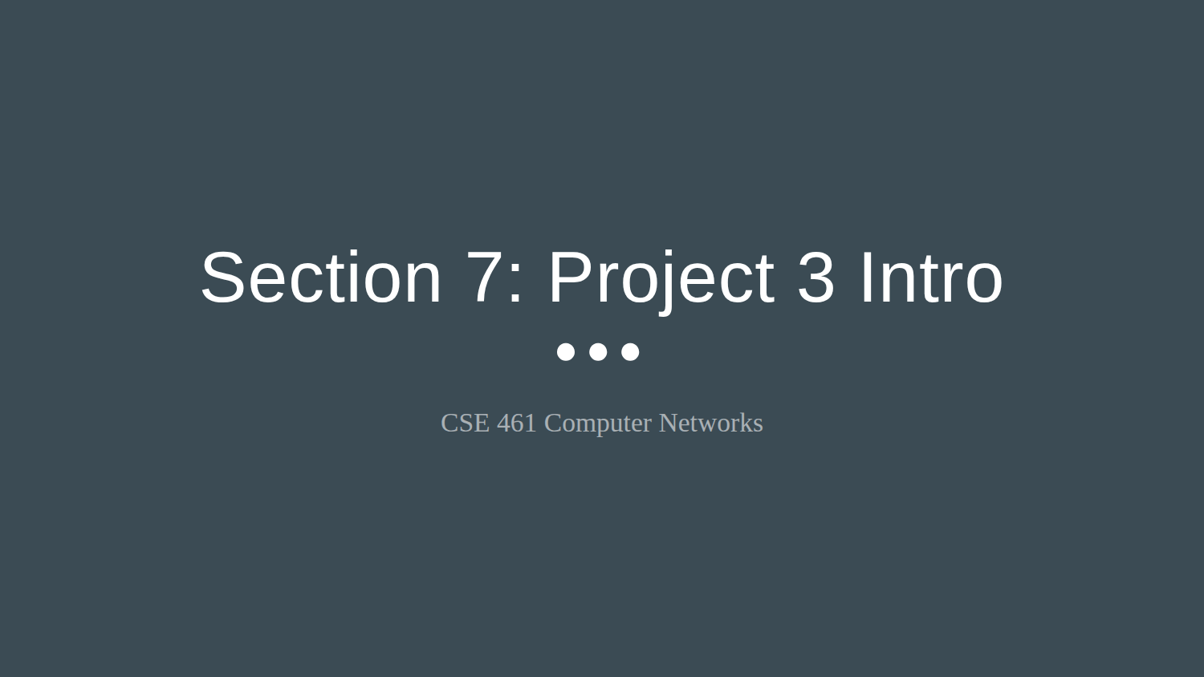Section 7: Project 3 Intro
●●●
CSE 461 Computer Networks